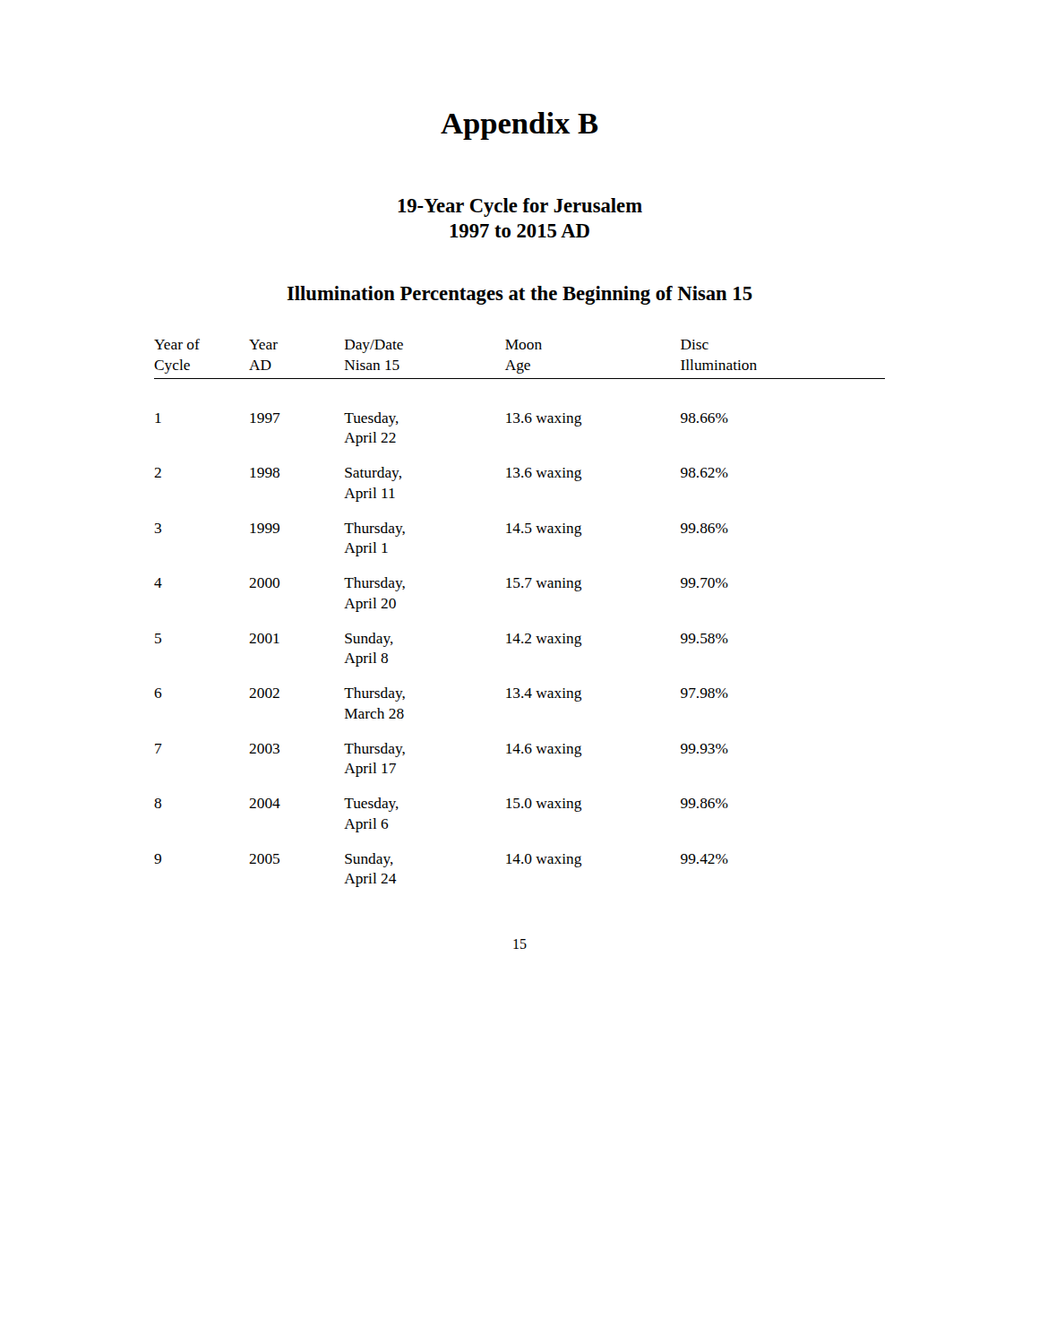Appendix B
19-Year Cycle for Jerusalem
1997 to 2015 AD
Illumination Percentages at the Beginning of Nisan 15
| Year of Cycle | Year AD | Day/Date Nisan 15 | Moon Age | Disc Illumination |
| --- | --- | --- | --- | --- |
| 1 | 1997 | Tuesday, April 22 | 13.6 waxing | 98.66% |
| 2 | 1998 | Saturday, April 11 | 13.6 waxing | 98.62% |
| 3 | 1999 | Thursday, April 1 | 14.5 waxing | 99.86% |
| 4 | 2000 | Thursday, April 20 | 15.7 waning | 99.70% |
| 5 | 2001 | Sunday, April 8 | 14.2 waxing | 99.58% |
| 6 | 2002 | Thursday, March 28 | 13.4 waxing | 97.98% |
| 7 | 2003 | Thursday, April 17 | 14.6 waxing | 99.93% |
| 8 | 2004 | Tuesday, April 6 | 15.0 waxing | 99.86% |
| 9 | 2005 | Sunday, April 24 | 14.0 waxing | 99.42% |
15